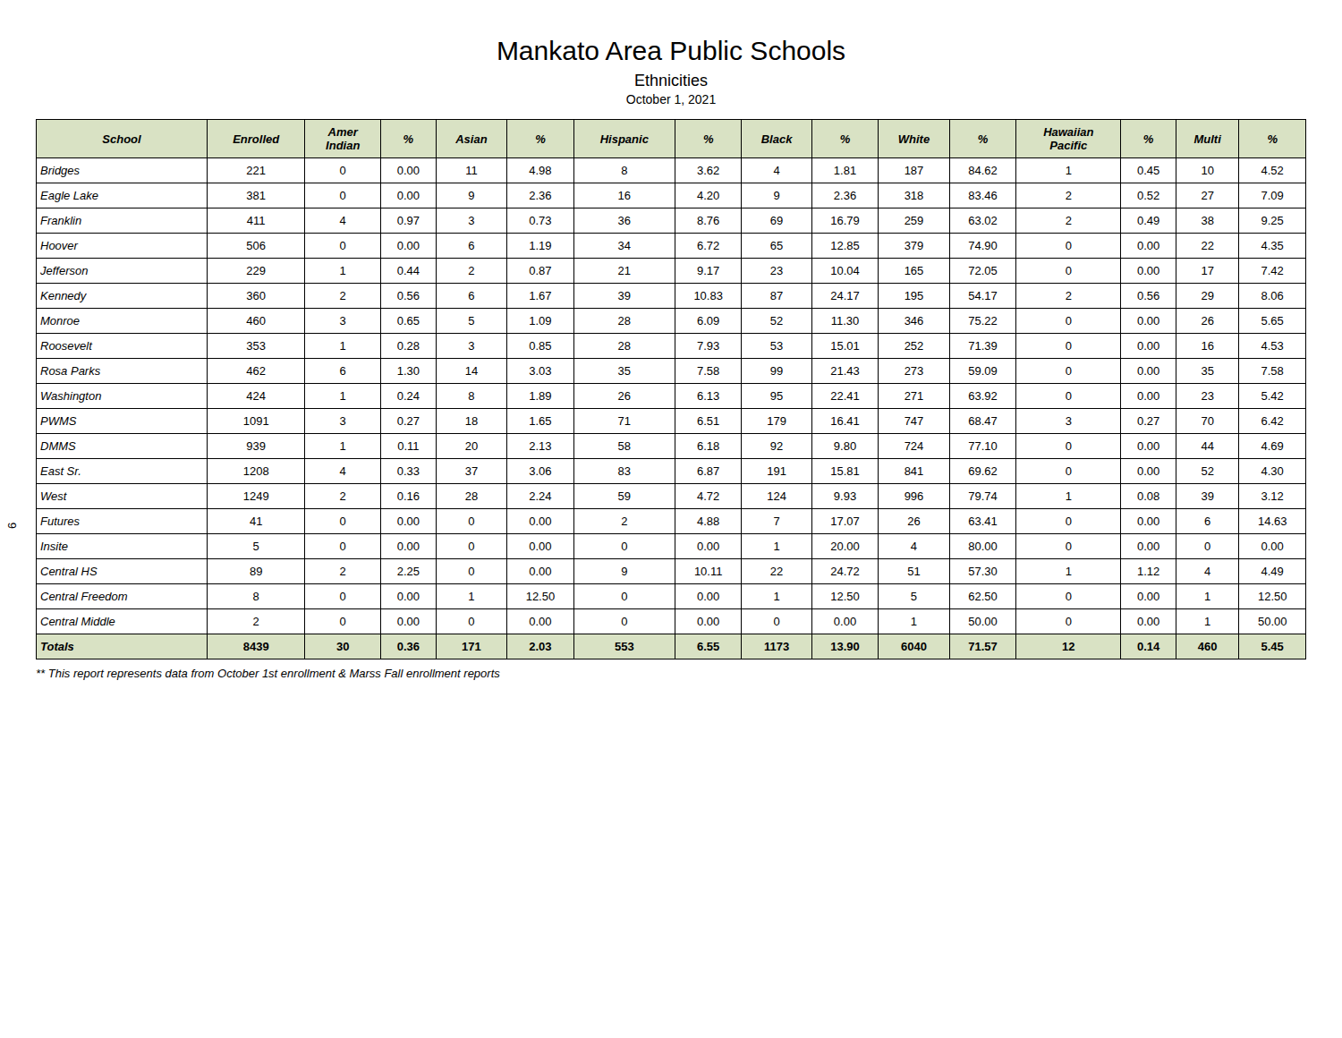6
Mankato Area Public Schools
Ethnicities
October 1, 2021
| School | Enrolled | Amer Indian | % | Asian | % | Hispanic | % | Black | % | White | % | Hawaiian Pacific | % | Multi | % |
| --- | --- | --- | --- | --- | --- | --- | --- | --- | --- | --- | --- | --- | --- | --- | --- |
| Bridges | 221 | 0 | 0.00 | 11 | 4.98 | 8 | 3.62 | 4 | 1.81 | 187 | 84.62 | 1 | 0.45 | 10 | 4.52 |
| Eagle Lake | 381 | 0 | 0.00 | 9 | 2.36 | 16 | 4.20 | 9 | 2.36 | 318 | 83.46 | 2 | 0.52 | 27 | 7.09 |
| Franklin | 411 | 4 | 0.97 | 3 | 0.73 | 36 | 8.76 | 69 | 16.79 | 259 | 63.02 | 2 | 0.49 | 38 | 9.25 |
| Hoover | 506 | 0 | 0.00 | 6 | 1.19 | 34 | 6.72 | 65 | 12.85 | 379 | 74.90 | 0 | 0.00 | 22 | 4.35 |
| Jefferson | 229 | 1 | 0.44 | 2 | 0.87 | 21 | 9.17 | 23 | 10.04 | 165 | 72.05 | 0 | 0.00 | 17 | 7.42 |
| Kennedy | 360 | 2 | 0.56 | 6 | 1.67 | 39 | 10.83 | 87 | 24.17 | 195 | 54.17 | 2 | 0.56 | 29 | 8.06 |
| Monroe | 460 | 3 | 0.65 | 5 | 1.09 | 28 | 6.09 | 52 | 11.30 | 346 | 75.22 | 0 | 0.00 | 26 | 5.65 |
| Roosevelt | 353 | 1 | 0.28 | 3 | 0.85 | 28 | 7.93 | 53 | 15.01 | 252 | 71.39 | 0 | 0.00 | 16 | 4.53 |
| Rosa Parks | 462 | 6 | 1.30 | 14 | 3.03 | 35 | 7.58 | 99 | 21.43 | 273 | 59.09 | 0 | 0.00 | 35 | 7.58 |
| Washington | 424 | 1 | 0.24 | 8 | 1.89 | 26 | 6.13 | 95 | 22.41 | 271 | 63.92 | 0 | 0.00 | 23 | 5.42 |
| PWMS | 1091 | 3 | 0.27 | 18 | 1.65 | 71 | 6.51 | 179 | 16.41 | 747 | 68.47 | 3 | 0.27 | 70 | 6.42 |
| DMMS | 939 | 1 | 0.11 | 20 | 2.13 | 58 | 6.18 | 92 | 9.80 | 724 | 77.10 | 0 | 0.00 | 44 | 4.69 |
| East Sr. | 1208 | 4 | 0.33 | 37 | 3.06 | 83 | 6.87 | 191 | 15.81 | 841 | 69.62 | 0 | 0.00 | 52 | 4.30 |
| West | 1249 | 2 | 0.16 | 28 | 2.24 | 59 | 4.72 | 124 | 9.93 | 996 | 79.74 | 1 | 0.08 | 39 | 3.12 |
| Futures | 41 | 0 | 0.00 | 0 | 0.00 | 2 | 4.88 | 7 | 17.07 | 26 | 63.41 | 0 | 0.00 | 6 | 14.63 |
| Insite | 5 | 0 | 0.00 | 0 | 0.00 | 0 | 0.00 | 1 | 20.00 | 4 | 80.00 | 0 | 0.00 | 0 | 0.00 |
| Central HS | 89 | 2 | 2.25 | 0 | 0.00 | 9 | 10.11 | 22 | 24.72 | 51 | 57.30 | 1 | 1.12 | 4 | 4.49 |
| Central Freedom | 8 | 0 | 0.00 | 1 | 12.50 | 0 | 0.00 | 1 | 12.50 | 5 | 62.50 | 0 | 0.00 | 1 | 12.50 |
| Central Middle | 2 | 0 | 0.00 | 0 | 0.00 | 0 | 0.00 | 0 | 0.00 | 1 | 50.00 | 0 | 0.00 | 1 | 50.00 |
| Totals | 8439 | 30 | 0.36 | 171 | 2.03 | 553 | 6.55 | 1173 | 13.90 | 6040 | 71.57 | 12 | 0.14 | 460 | 5.45 |
** This report represents data from October 1st enrollment & Marss Fall enrollment reports